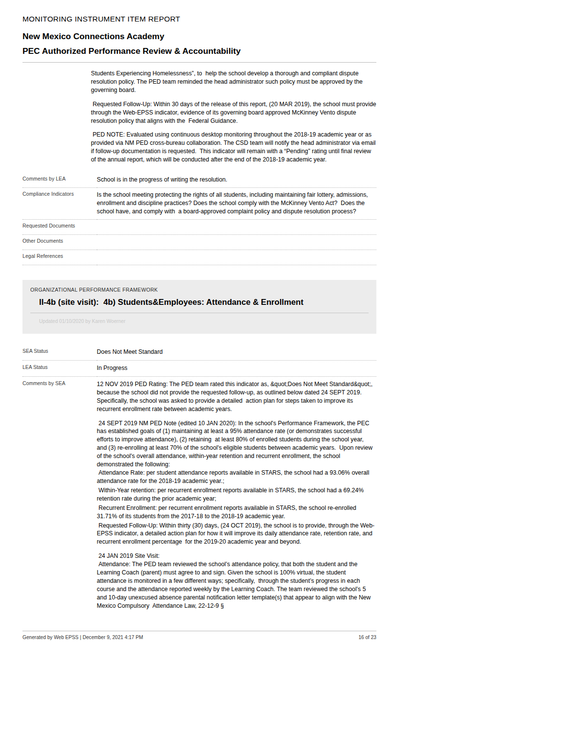MONITORING INSTRUMENT ITEM REPORT
New Mexico Connections Academy
PEC Authorized Performance Review & Accountability
Students Experiencing Homelessness”, to help the school develop a thorough and compliant dispute resolution policy. The PED team reminded the head administrator such policy must be approved by the governing board.
Requested Follow-Up: Within 30 days of the release of this report, (20 MAR 2019), the school must provide through the Web-EPSS indicator, evidence of its governing board approved McKinney Vento dispute resolution policy that aligns with the Federal Guidance.
PED NOTE: Evaluated using continuous desktop monitoring throughout the 2018-19 academic year or as provided via NM PED cross-bureau collaboration. The CSD team will notify the head administrator via email if follow-up documentation is requested. This indicator will remain with a “Pending” rating until final review of the annual report, which will be conducted after the end of the 2018-19 academic year.
| Comments by LEA | School is in the progress of writing the resolution. |
| Compliance Indicators | Is the school meeting protecting the rights of all students, including maintaining fair lottery, admissions, enrollment and discipline practices? Does the school comply with the McKinney Vento Act? Does the school have, and comply with a board-approved complaint policy and dispute resolution process? |
| Requested Documents | |
| Other Documents | |
| Legal References | |
ORGANIZATIONAL PERFORMANCE FRAMEWORK
II-4b (site visit): 4b) Students&Employees: Attendance & Enrollment
Updated 01/10/2020 by Karen Woerner
| SEA Status | Does Not Meet Standard |
| LEA Status | In Progress |
| Comments by SEA | 12 NOV 2019 PED Rating: The PED team rated this indicator as, &quot;Does Not Meet Standard&quot;, because the school did not provide the requested follow-up, as outlined below dated 24 SEPT 2019. Specifically, the school was asked to provide a detailed action plan for steps taken to improve its recurrent enrollment rate between academic years. 24 SEPT 2019 NM PED Note (edited 10 JAN 2020): In the school's Performance Framework, the PEC has established goals of (1) maintaining at least a 95% attendance rate (or demonstrates successful efforts to improve attendance), (2) retaining at least 80% of enrolled students during the school year, and (3) re-enrolling at least 70% of the school's eligible students between academic years. Upon review of the school's overall attendance, within-year retention and recurrent enrollment, the school demonstrated the following: Attendance Rate: per student attendance reports available in STARS, the school had a 93.06% overall attendance rate for the 2018-19 academic year.; Within-Year retention: per recurrent enrollment reports available in STARS, the school had a 69.24% retention rate during the prior academic year; Recurrent Enrollment: per recurrent enrollment reports available in STARS, the school re-enrolled 31.71% of its students from the 2017-18 to the 2018-19 academic year. Requested Follow-Up: Within thirty (30) days, (24 OCT 2019), the school is to provide, through the Web-EPSS indicator, a detailed action plan for how it will improve its daily attendance rate, retention rate, and recurrent enrollment percentage for the 2019-20 academic year and beyond. 24 JAN 2019 Site Visit: Attendance: The PED team reviewed the school’s attendance policy, that both the student and the Learning Coach (parent) must agree to and sign. Given the school is 100% virtual, the student attendance is monitored in a few different ways; specifically, through the student’s progress in each course and the attendance reported weekly by the Learning Coach. The team reviewed the school’s 5 and 10-day unexcused absence parental notification letter template(s) that appear to align with the New Mexico Compulsory Attendance Law, 22-12-9 § |
Generated by Web EPSS | December 9, 2021 4:17 PM 16 of 23